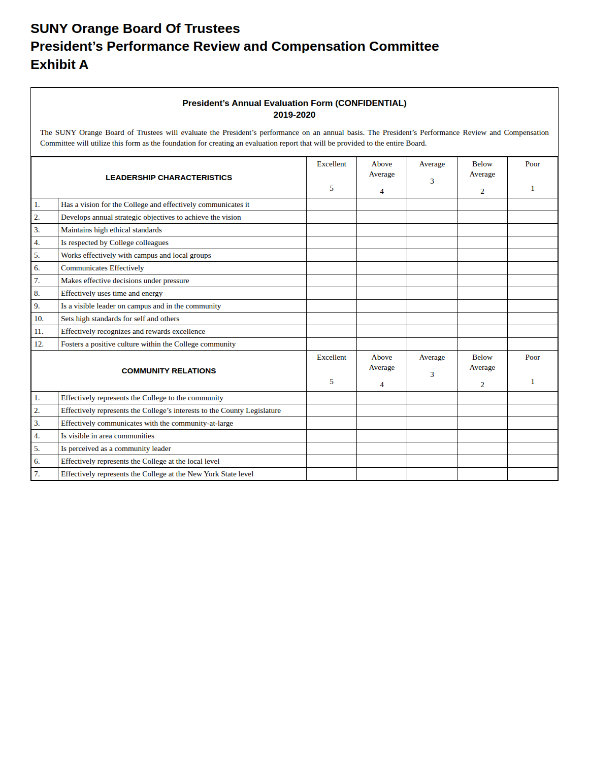SUNY Orange Board Of Trustees
President’s Performance Review and Compensation Committee
Exhibit A
President’s Annual Evaluation Form (CONFIDENTIAL)
2019-2020
The SUNY Orange Board of Trustees will evaluate the President’s performance on an annual basis. The President’s Performance Review and Compensation Committee will utilize this form as the foundation for creating an evaluation report that will be provided to the entire Board.
| LEADERSHIP CHARACTERISTICS | Excellent 5 | Above Average 4 | Average 3 | Below Average 2 | Poor 1 |
| 1. | Has a vision for the College and effectively communicates it | | | | | |
| 2. | Develops annual strategic objectives to achieve the vision | | | | | |
| 3. | Maintains high ethical standards | | | | | |
| 4. | Is respected by College colleagues | | | | | |
| 5. | Works effectively with campus and local groups | | | | | |
| 6. | Communicates Effectively | | | | | |
| 7. | Makes effective decisions under pressure | | | | | |
| 8. | Effectively uses time and energy | | | | | |
| 9. | Is a visible leader on campus and in the community | | | | | |
| 10. | Sets high standards for self and others | | | | | |
| 11. | Effectively recognizes and rewards excellence | | | | | |
| 12. | Fosters a positive culture within the College community | | | | | |
| COMMUNITY RELATIONS | Excellent 5 | Above Average 4 | Average 3 | Below Average 2 | Poor 1 |
| 1. | Effectively represents the College to the community | | | | | |
| 2. | Effectively represents the College’s interests to the County Legislature | | | | | |
| 3. | Effectively communicates with the community-at-large | | | | | |
| 4. | Is visible in area communities | | | | | |
| 5. | Is perceived as a community leader | | | | | |
| 6. | Effectively represents the College at the local level | | | | | |
| 7. | Effectively represents the College at the New York State level | | | | | |